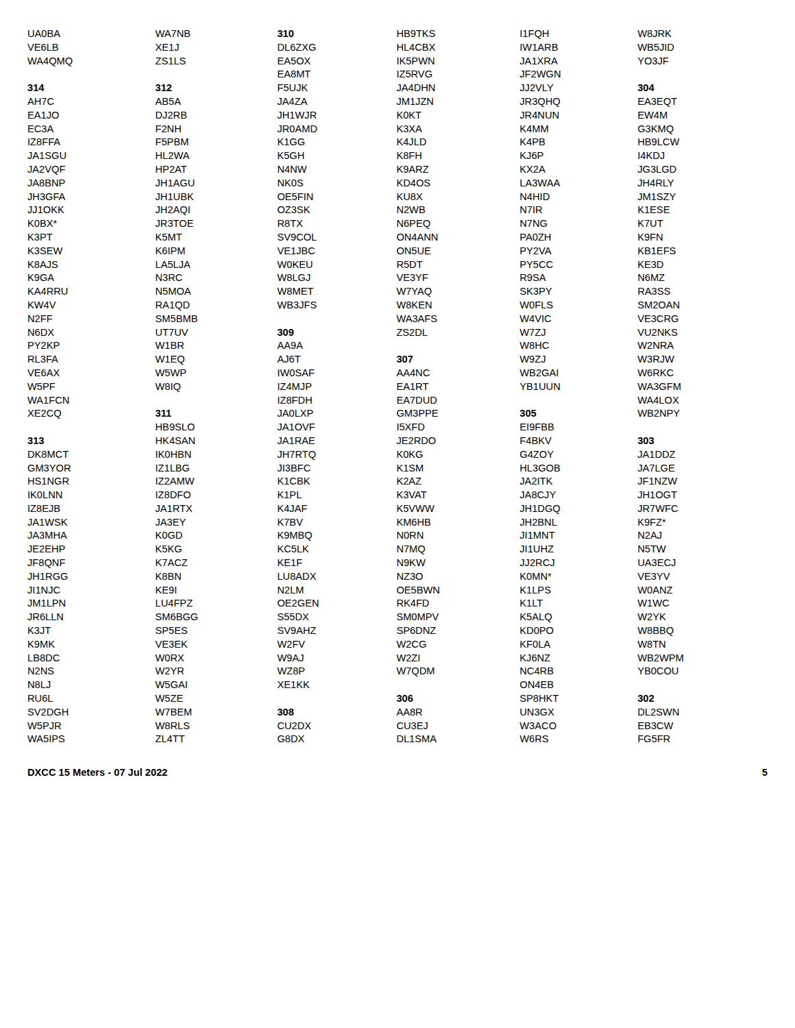| UA0BA | WA7NB | 310 | HB9TKS | I1FQH | W8JRK |
| VE6LB | XE1J | DL6ZXG | HL4CBX | IW1ARB | WB5JID |
| WA4QMQ | ZS1LS | EA5OX | IK5PWN | JA1XRA | YO3JF |
| | | EA8MT | IZ5RVG | JF2WGN | |
| 314 | 312 | F5UJK | JA4DHN | JJ2VLY | 304 |
| AH7C | AB5A | JA4ZA | JM1JZN | JR3QHQ | EA3EQT |
| EA1JO | DJ2RB | JH1WJR | K0KT | JR4NUN | EW4M |
| EC3A | F2NH | JR0AMD | K3XA | K4MM | G3KMQ |
| IZ8FFA | F5PBM | K1GG | K4JLD | K4PB | HB9LCW |
| JA1SGU | HL2WA | K5GH | K8FH | KJ6P | I4KDJ |
| JA2VQF | HP2AT | N4NW | K9ARZ | KX2A | JG3LGD |
| JA8BNP | JH1AGU | NK0S | KD4OS | LA3WAA | JH4RLY |
| JH3GFA | JH1UBK | OE5FIN | KU8X | N4HID | JM1SZY |
| JJ1OKK | JH2AQI | OZ3SK | N2WB | N7IR | K1ESE |
| K0BX* | JR3TOE | R8TX | N6PEQ | N7NG | K7UT |
| K3PT | K5MT | SV9COL | ON4ANN | PA0ZH | K9FN |
| K3SEW | K6IPM | VE1JBC | ON5UE | PY2VA | KB1EFS |
| K8AJS | LA5LJA | W0KEU | R5DT | PY5CC | KE3D |
| K9GA | N3RC | W8LGJ | VE3YF | R9SA | N6MZ |
| KA4RRU | N5MOA | W8MET | W7YAQ | SK3PY | RA3SS |
| KW4V | RA1QD | WB3JFS | W8KEN | W0FLS | SM2OAN |
| N2FF | SM5BMB | | WA3AFS | W4VIC | VE3CRG |
| N6DX | UT7UV | 309 | ZS2DL | W7ZJ | VU2NKS |
| PY2KP | W1BR | AA9A | | W8HC | W2NRA |
| RL3FA | W1EQ | AJ6T | 307 | W9ZJ | W3RJW |
| VE6AX | W5WP | IW0SAF | AA4NC | WB2GAI | W6RKC |
| W5PF | W8IQ | IZ4MJP | EA1RT | YB1UUN | WA3GFM |
| WA1FCN | | IZ8FDH | EA7DUD | | WA4LOX |
| XE2CQ | 311 | JA0LXP | GM3PPE | 305 | WB2NPY |
| | HB9SLO | JA1OVF | I5XFD | EI9FBB | |
| 313 | HK4SAN | JA1RAE | JE2RDO | F4BKV | 303 |
| DK8MCT | IK0HBN | JH7RTQ | K0KG | G4ZOY | JA1DDZ |
| GM3YOR | IZ1LBG | JI3BFC | K1SM | HL3GOB | JA7LGE |
| HS1NGR | IZ2AMW | K1CBK | K2AZ | JA2ITK | JF1NZW |
| IK0LNN | IZ8DFO | K1PL | K3VAT | JA8CJY | JH1OGT |
| IZ8EJB | JA1RTX | K4JAF | K5VWW | JH1DGQ | JR7WFC |
| JA1WSK | JA3EY | K7BV | KM6HB | JH2BNL | K9FZ* |
| JA3MHA | K0GD | K9MBQ | N0RN | JI1MNT | N2AJ |
| JE2EHP | K5KG | KC5LK | N7MQ | JI1UHZ | N5TW |
| JF8QNF | K7ACZ | KE1F | N9KW | JJ2RCJ | UA3ECJ |
| JH1RGG | K8BN | LU8ADX | NZ3O | K0MN* | VE3YV |
| JI1NJC | KE9I | N2LM | OE5BWN | K1LPS | W0ANZ |
| JM1LPN | LU4FPZ | OE2GEN | RK4FD | K1LT | W1WC |
| JR6LLN | SM6BGG | S55DX | SM0MPV | K5ALQ | W2YK |
| K3JT | SP5ES | SV9AHZ | SP6DNZ | KD0PO | W8BBQ |
| K9MK | VE3EK | W2FV | W2CG | KF0LA | W8TN |
| LB8DC | W0RX | W9AJ | W2ZI | KJ6NZ | WB2WPM |
| N2NS | W2YR | WZ8P | W7QDM | NC4RB | YB0COU |
| N8LJ | W5GAI | XE1KK | | ON4EB | |
| RU6L | W5ZE | | 306 | SP8HKT | 302 |
| SV2DGH | W7BEM | 308 | AA8R | UN3GX | DL2SWN |
| W5PJR | W8RLS | CU2DX | CU3EJ | W3ACO | EB3CW |
| WA5IPS | ZL4TT | G8DX | DL1SMA | W6RS | FG5FR |
DXCC 15 Meters - 07 Jul 2022 5